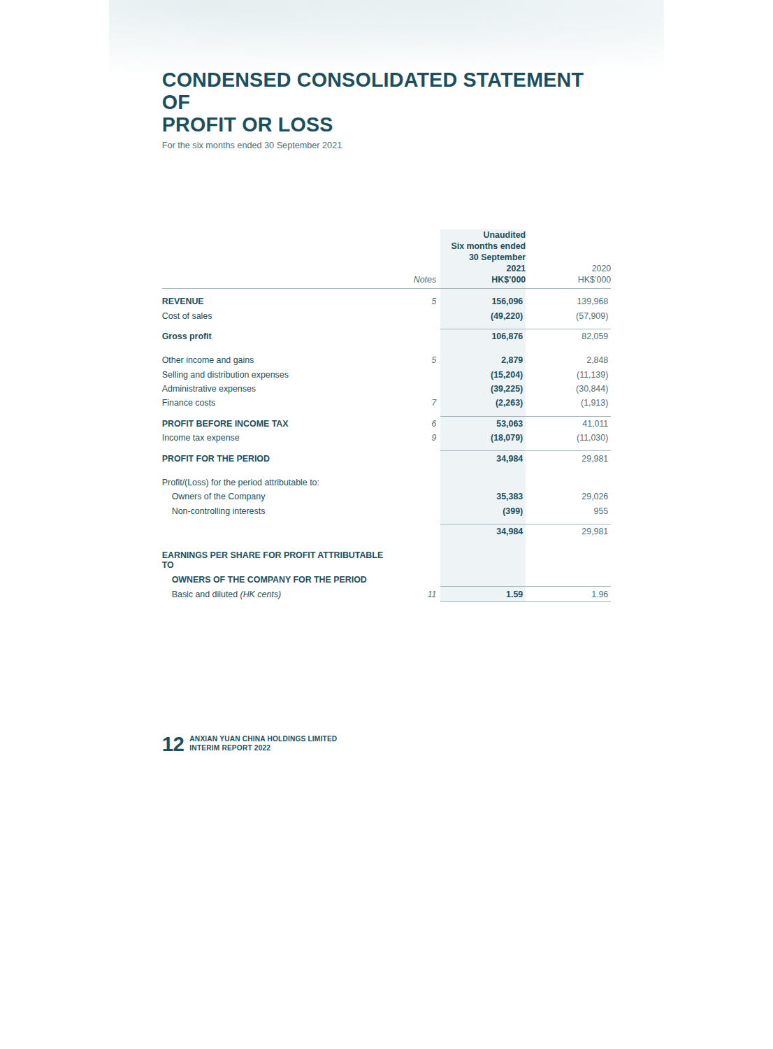Condensed Consolidated Statement of
Profit or Loss
For the six months ended 30 September 2021
| | | Unaudited | |
| --- | --- | --- | --- |
| | | Six months ended | |
| | | 30 September | |
| | | 2021 | 2020 |
| | Notes | HK$’000 | HK$’000 |
| Revenue | 5 | 156,096 | 139,968 |
| Cost of sales | | (49,220) | (57,909) |
| Gross profit | | 106,876 | 82,059 |
| Other income and gains | 5 | 2,879 | 2,848 |
| Selling and distribution expenses | | (15,204) | (11,139) |
| Administrative expenses | | (39,225) | (30,844) |
| Finance costs | 7 | (2,263) | (1,913) |
| Profit before income tax | 6 | 53,063 | 41,011 |
| Income tax expense | 9 | (18,079) | (11,030) |
| Profit for the period | | 34,984 | 29,981 |
| Profit/(Loss) for the period attributable to: | | | |
| Owners of the Company | | 35,383 | 29,026 |
| Non-controlling interests | | (399) | 955 |
| | | 34,984 | 29,981 |
| Earnings per share for profit attributable to | | | |
| Owners of the Company for the period | | | |
| Basic and diluted (HK cents) | 11 | 1.59 | 1.96 |
12
Anxian Yuan China Holdings Limited
Interim Report 2022